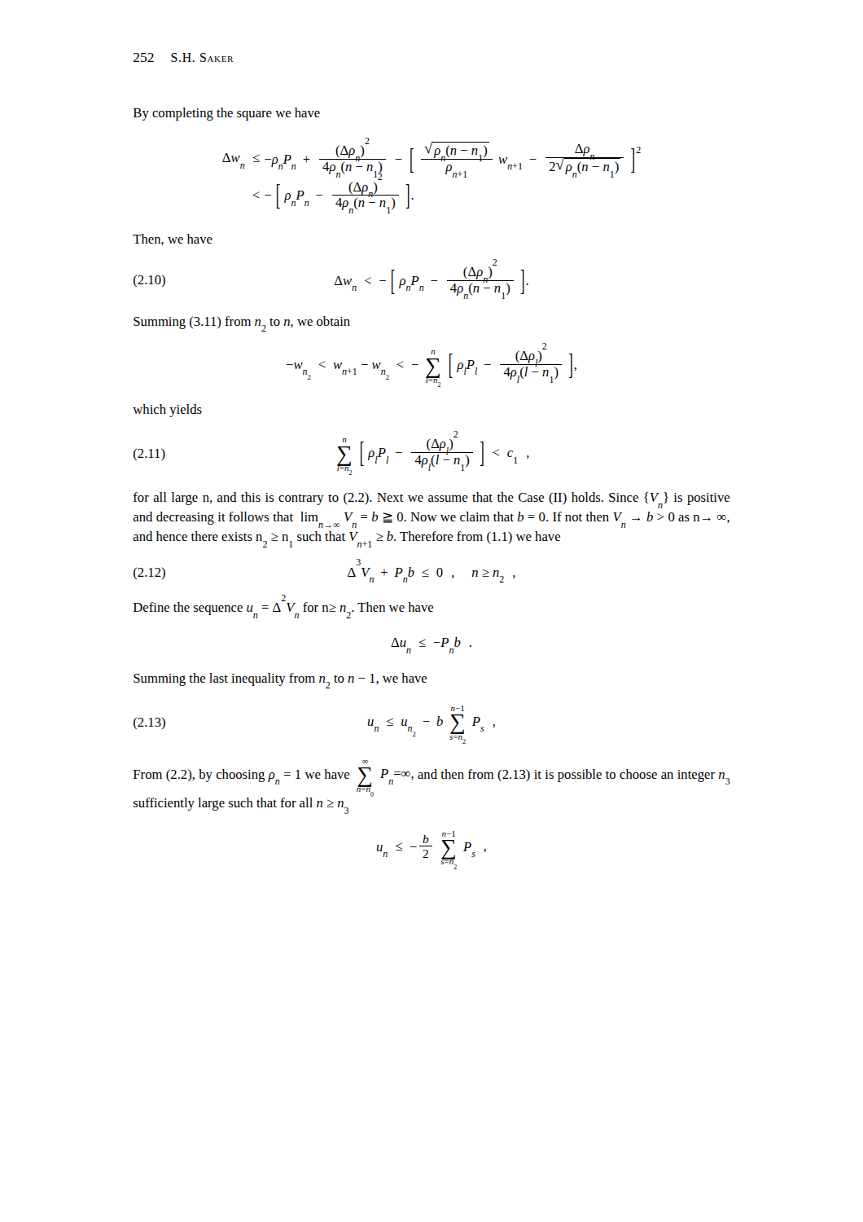252 S.H. Saker
By completing the square we have
Δwn
≤
−ρnPn + (Δρn)24ρn(n − n1) − [ ρn(n − n1) ρn+1 wn+1 − Δρn 2ρn(n − n1) ]2
<
− [ ρnPn − (Δρn)24ρn(n − n1) ].
Then, we have
(2.10) Δwn < − [ ρnPn − (Δρn)24ρn(n − n1) ].
Summing (3.11) from n2 to n, we obtain
−wn2 < wn+1 − wn2 < − n ∑ l=n2 [ ρlPl − (Δρl)24ρl(l − n1) ],
which yields
(2.11) n ∑ l=n2 [ ρlPl − (Δρl)24ρl(l − n1) ] < c1 ,
for all large n, and this is contrary to (2.2). Next we assume that the Case (II) holds. Since {Vn} is positive and decreasing it follows that limn→∞ Vn = b ≧ 0. Now we claim that b = 0. If not then Vn → b > 0 as n→ ∞, and hence there exists n2 ≥ n1 such that Vn+1 ≥ b. Therefore from (1.1) we have
(2.12) Δ3Vn + Pnb ≤ 0 , n ≥ n2 ,
Define the sequence un = Δ2Vn for n≥ n2. Then we have
Δun ≤ −Pnb .
Summing the last inequality from n2 to n − 1, we have
(2.13) un ≤ un2 − b n−1 ∑ s=n2 Ps ,
From (2.2), by choosing ρn = 1 we have ∞ ∑ n=n0 Pn=∞, and then from (2.13) it is possible to choose an integer n3 sufficiently large such that for all n ≥ n3
un ≤ −b 2 n−1 ∑ s=n2 Ps ,